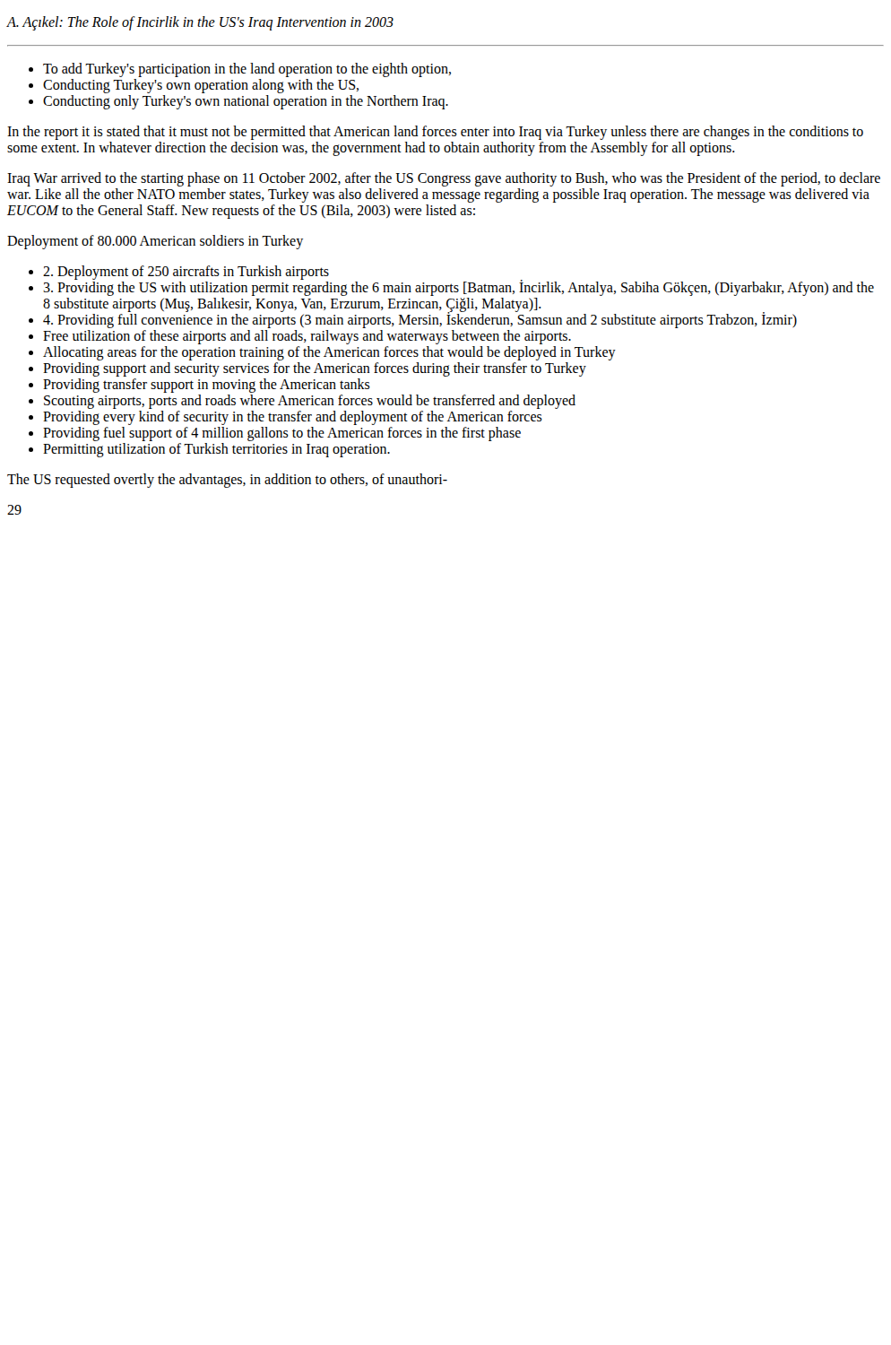A. Açıkel: The Role of Incirlik in the US's Iraq Intervention in 2003
To add Turkey's participation in the land operation to the eighth option,
Conducting Turkey's own operation along with the US,
Conducting only Turkey's own national operation in the Northern Iraq.
In the report it is stated that it must not be permitted that American land forces enter into Iraq via Turkey unless there are changes in the conditions to some extent. In whatever direction the decision was, the government had to obtain authority from the Assembly for all options.
Iraq War arrived to the starting phase on 11 October 2002, after the US Congress gave authority to Bush, who was the President of the period, to declare war. Like all the other NATO member states, Turkey was also delivered a message regarding a possible Iraq operation. The message was delivered via EUCOM to the General Staff. New requests of the US (Bila, 2003) were listed as:
Deployment of 80.000 American soldiers in Turkey
2. Deployment of 250 aircrafts in Turkish airports
3. Providing the US with utilization permit regarding the 6 main airports [Batman, İncirlik, Antalya, Sabiha Gökçen, (Diyarbakır, Afyon) and the 8 substitute airports (Muş, Balıkesir, Konya, Van, Erzurum, Erzincan, Çiğli, Malatya)].
4. Providing full convenience in the airports (3 main airports, Mersin, İskenderun, Samsun and 2 substitute airports Trabzon, İzmir)
Free utilization of these airports and all roads, railways and waterways between the airports.
Allocating areas for the operation training of the American forces that would be deployed in Turkey
Providing support and security services for the American forces during their transfer to Turkey
Providing transfer support in moving the American tanks
Scouting airports, ports and roads where American forces would be transferred and deployed
Providing every kind of security in the transfer and deployment of the American forces
Providing fuel support of 4 million gallons to the American forces in the first phase
Permitting utilization of Turkish territories in Iraq operation.
The US requested overtly the advantages, in addition to others, of unauthori-
29